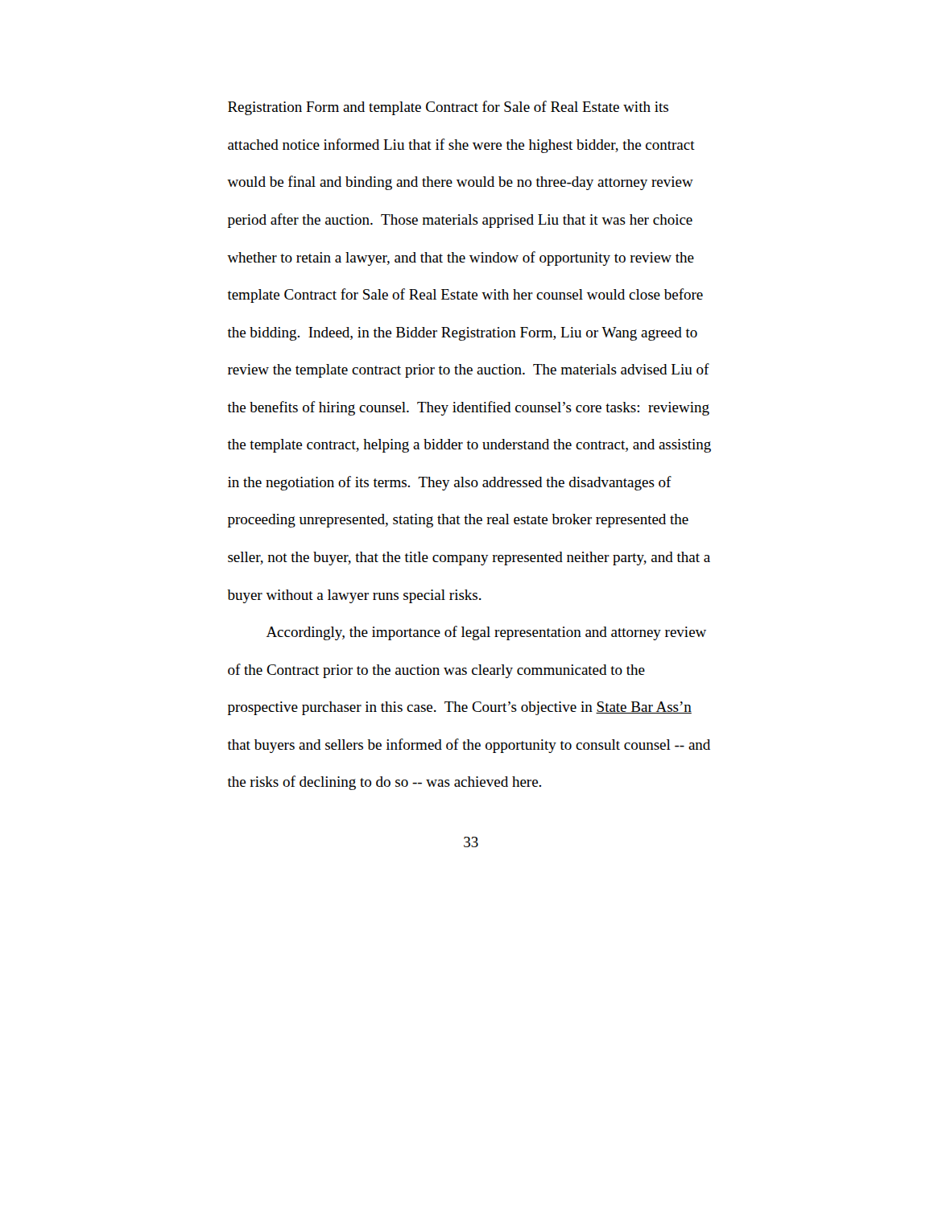Registration Form and template Contract for Sale of Real Estate with its attached notice informed Liu that if she were the highest bidder, the contract would be final and binding and there would be no three-day attorney review period after the auction. Those materials apprised Liu that it was her choice whether to retain a lawyer, and that the window of opportunity to review the template Contract for Sale of Real Estate with her counsel would close before the bidding. Indeed, in the Bidder Registration Form, Liu or Wang agreed to review the template contract prior to the auction. The materials advised Liu of the benefits of hiring counsel. They identified counsel’s core tasks: reviewing the template contract, helping a bidder to understand the contract, and assisting in the negotiation of its terms. They also addressed the disadvantages of proceeding unrepresented, stating that the real estate broker represented the seller, not the buyer, that the title company represented neither party, and that a buyer without a lawyer runs special risks.
Accordingly, the importance of legal representation and attorney review of the Contract prior to the auction was clearly communicated to the prospective purchaser in this case. The Court’s objective in State Bar Ass’n that buyers and sellers be informed of the opportunity to consult counsel -- and the risks of declining to do so -- was achieved here.
33